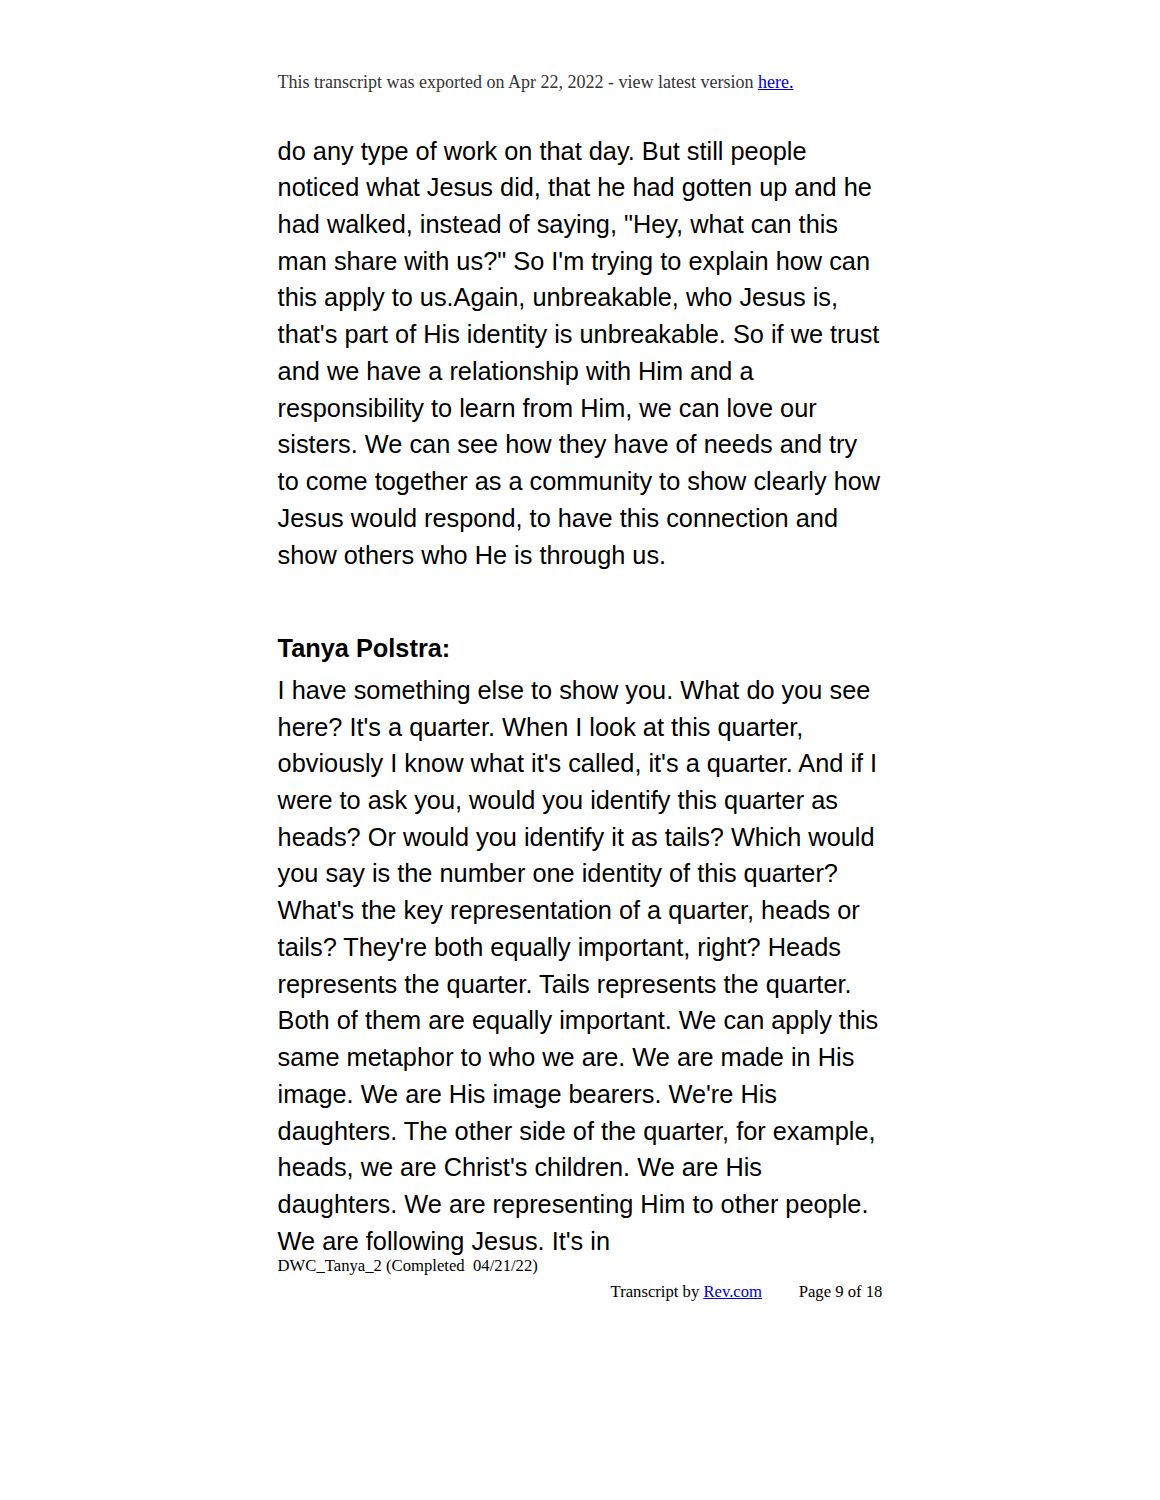This transcript was exported on Apr 22, 2022 - view latest version here.
do any type of work on that day. But still people noticed what Jesus did, that he had gotten up and he had walked, instead of saying, "Hey, what can this man share with us?" So I'm trying to explain how can this apply to us.Again, unbreakable, who Jesus is, that's part of His identity is unbreakable. So if we trust and we have a relationship with Him and a responsibility to learn from Him, we can love our sisters. We can see how they have of needs and try to come together as a community to show clearly how Jesus would respond, to have this connection and show others who He is through us.
Tanya Polstra:
I have something else to show you. What do you see here? It's a quarter. When I look at this quarter, obviously I know what it's called, it's a quarter. And if I were to ask you, would you identify this quarter as heads? Or would you identify it as tails? Which would you say is the number one identity of this quarter? What's the key representation of a quarter, heads or tails? They're both equally important, right? Heads represents the quarter. Tails represents the quarter. Both of them are equally important. We can apply this same metaphor to who we are. We are made in His image. We are His image bearers. We're His daughters. The other side of the quarter, for example, heads, we are Christ's children. We are His daughters. We are representing Him to other people. We are following Jesus. It's in
DWC_Tanya_2 (Completed 04/21/22)
Transcript by Rev.com Page 9 of 18